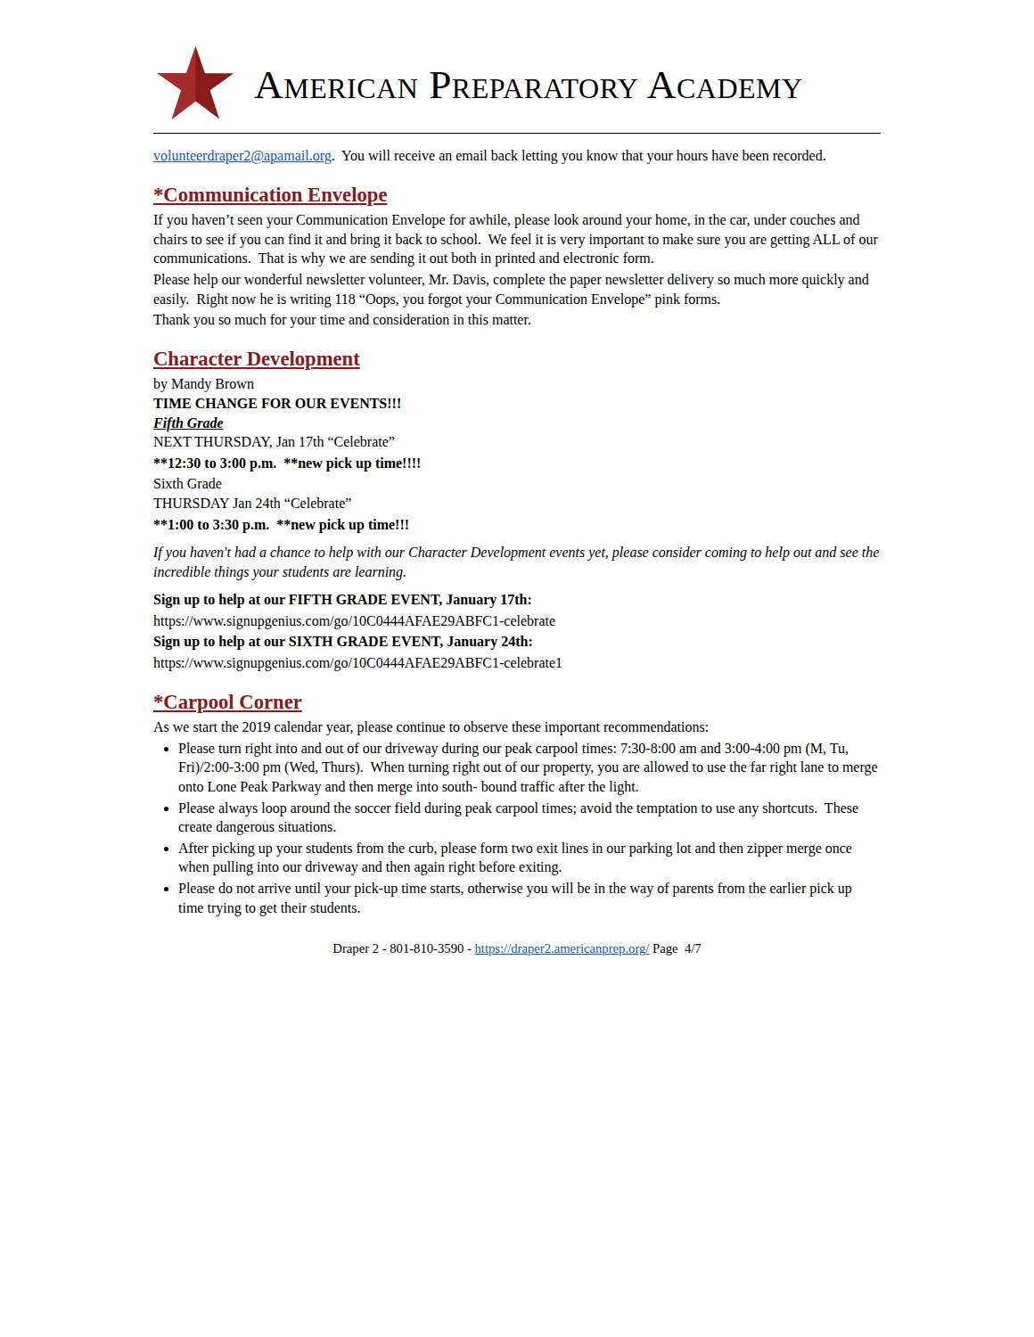American Preparatory Academy
volunteerdraper2@apamail.org. You will receive an email back letting you know that your hours have been recorded.
*Communication Envelope
If you haven’t seen your Communication Envelope for awhile, please look around your home, in the car, under couches and chairs to see if you can find it and bring it back to school. We feel it is very important to make sure you are getting ALL of our communications. That is why we are sending it out both in printed and electronic form.
Please help our wonderful newsletter volunteer, Mr. Davis, complete the paper newsletter delivery so much more quickly and easily. Right now he is writing 118 “Oops, you forgot your Communication Envelope” pink forms.
Thank you so much for your time and consideration in this matter.
Character Development
by Mandy Brown
TIME CHANGE FOR OUR EVENTS!!!
Fifth Grade
NEXT THURSDAY, Jan 17th “Celebrate”
**12:30 to 3:00 p.m. **new pick up time!!!!
Sixth Grade
THURSDAY Jan 24th “Celebrate”
**1:00 to 3:30 p.m. **new pick up time!!!
If you haven't had a chance to help with our Character Development events yet, please consider coming to help out and see the incredible things your students are learning.
Sign up to help at our FIFTH GRADE EVENT, January 17th:
https://www.signupgenius.com/go/10C0444AFAE29ABFC1-celebrate
Sign up to help at our SIXTH GRADE EVENT, January 24th:
https://www.signupgenius.com/go/10C0444AFAE29ABFC1-celebrate1
*Carpool Corner
As we start the 2019 calendar year, please continue to observe these important recommendations:
Please turn right into and out of our driveway during our peak carpool times: 7:30-8:00 am and 3:00-4:00 pm (M, Tu, Fri)/2:00-3:00 pm (Wed, Thurs). When turning right out of our property, you are allowed to use the far right lane to merge onto Lone Peak Parkway and then merge into south- bound traffic after the light.
Please always loop around the soccer field during peak carpool times; avoid the temptation to use any shortcuts. These create dangerous situations.
After picking up your students from the curb, please form two exit lines in our parking lot and then zipper merge once when pulling into our driveway and then again right before exiting.
Please do not arrive until your pick-up time starts, otherwise you will be in the way of parents from the earlier pick up time trying to get their students.
Draper 2 - 801-810-3590 - https://draper2.americanprep.org/ Page 4/7